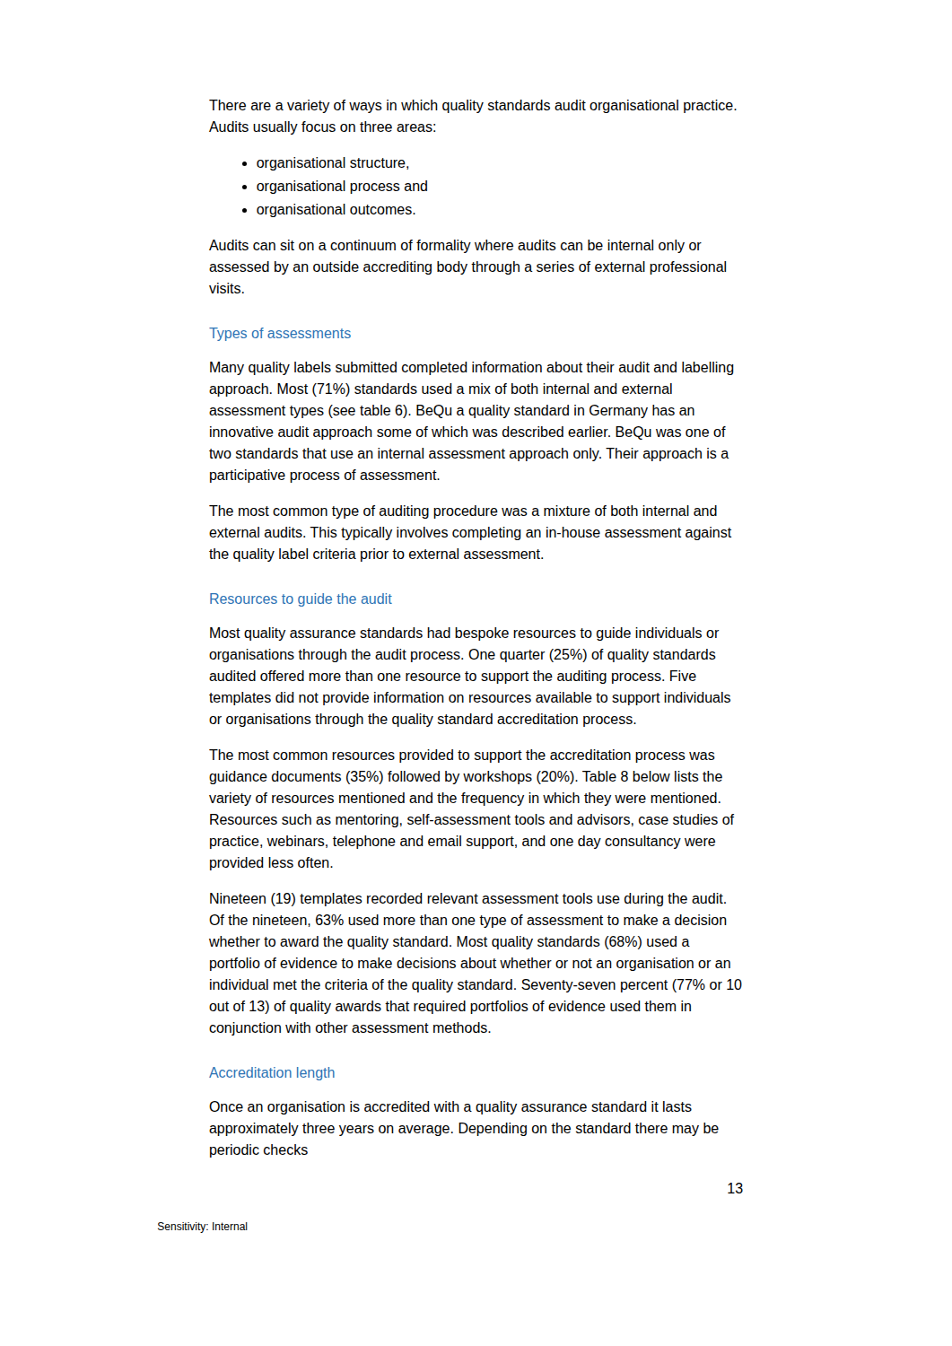There are a variety of ways in which quality standards audit organisational practice. Audits usually focus on three areas:
organisational structure,
organisational process and
organisational outcomes.
Audits can sit on a continuum of formality where audits can be internal only or assessed by an outside accrediting body through a series of external professional visits.
Types of assessments
Many quality labels submitted completed information about their audit and labelling approach. Most (71%) standards used a mix of both internal and external assessment types (see table 6). BeQu a quality standard in Germany has an innovative audit approach some of which was described earlier. BeQu was one of two standards that use an internal assessment approach only. Their approach is a participative process of assessment.
The most common type of auditing procedure was a mixture of both internal and external audits. This typically involves completing an in-house assessment against the quality label criteria prior to external assessment.
Resources to guide the audit
Most quality assurance standards had bespoke resources to guide individuals or organisations through the audit process. One quarter (25%) of quality standards audited offered more than one resource to support the auditing process. Five templates did not provide information on resources available to support individuals or organisations through the quality standard accreditation process.
The most common resources provided to support the accreditation process was guidance documents (35%) followed by workshops (20%). Table 8 below lists the variety of resources mentioned and the frequency in which they were mentioned. Resources such as mentoring, self-assessment tools and advisors, case studies of practice, webinars, telephone and email support, and one day consultancy were provided less often.
Nineteen (19) templates recorded relevant assessment tools use during the audit. Of the nineteen, 63% used more than one type of assessment to make a decision whether to award the quality standard. Most quality standards (68%) used a portfolio of evidence to make decisions about whether or not an organisation or an individual met the criteria of the quality standard. Seventy-seven percent (77% or 10 out of 13) of quality awards that required portfolios of evidence used them in conjunction with other assessment methods.
Accreditation length
Once an organisation is accredited with a quality assurance standard it lasts approximately three years on average. Depending on the standard there may be periodic checks
13
Sensitivity: Internal